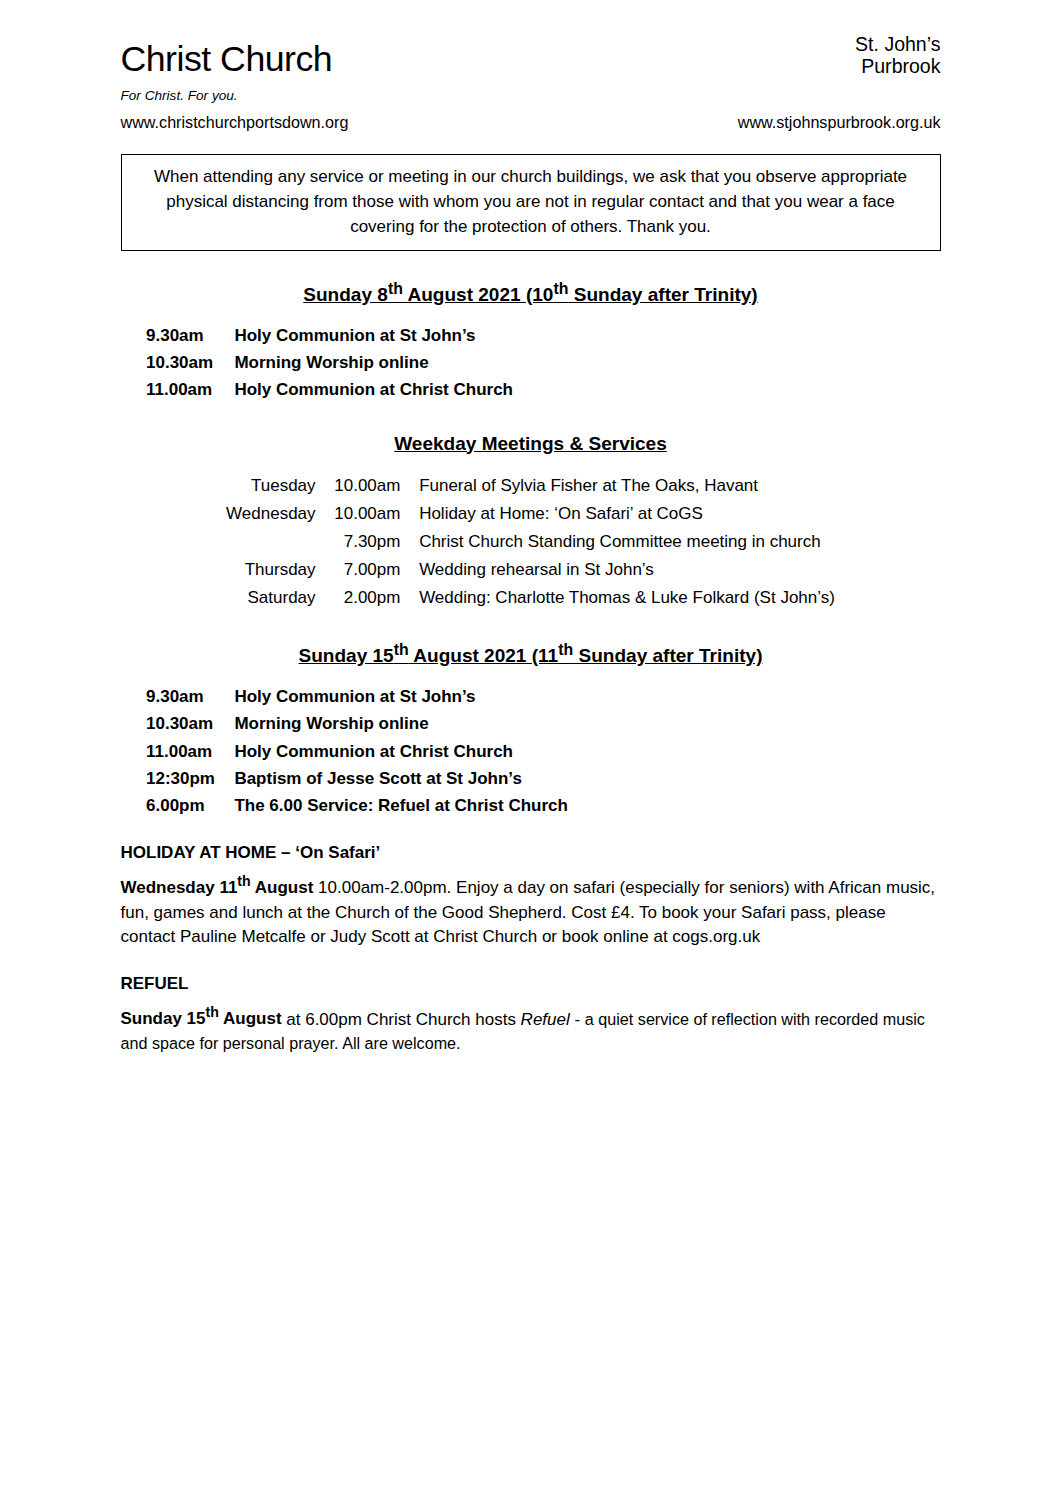Christ Church
For Christ. For you.
St. John’s
Purbrook
www.christchurchportsdown.org www.stjohnspurbrook.org.uk
When attending any service or meeting in our church buildings, we ask that you observe appropriate physical distancing from those with whom you are not in regular contact and that you wear a face covering for the protection of others. Thank you.
Sunday 8th August 2021 (10th Sunday after Trinity)
9.30am Holy Communion at St John’s
10.30am Morning Worship online
11.00am Holy Communion at Christ Church
Weekday Meetings & Services
| Tuesday | 10.00am | Funeral of Sylvia Fisher at The Oaks, Havant |
| Wednesday | 10.00am | Holiday at Home: ‘On Safari’ at CoGS |
| | 7.30pm | Christ Church Standing Committee meeting in church |
| Thursday | 7.00pm | Wedding rehearsal in St John’s |
| Saturday | 2.00pm | Wedding: Charlotte Thomas & Luke Folkard (St John’s) |
Sunday 15th August 2021 (11th Sunday after Trinity)
9.30am Holy Communion at St John’s
10.30am Morning Worship online
11.00am Holy Communion at Christ Church
12:30pm Baptism of Jesse Scott at St John’s
6.00pm The 6.00 Service: Refuel at Christ Church
HOLIDAY AT HOME – ‘On Safari’
Wednesday 11th August 10.00am-2.00pm. Enjoy a day on safari (especially for seniors) with African music, fun, games and lunch at the Church of the Good Shepherd. Cost £4. To book your Safari pass, please contact Pauline Metcalfe or Judy Scott at Christ Church or book online at cogs.org.uk
REFUEL
Sunday 15th August at 6.00pm Christ Church hosts Refuel - a quiet service of reflection with recorded music and space for personal prayer. All are welcome.